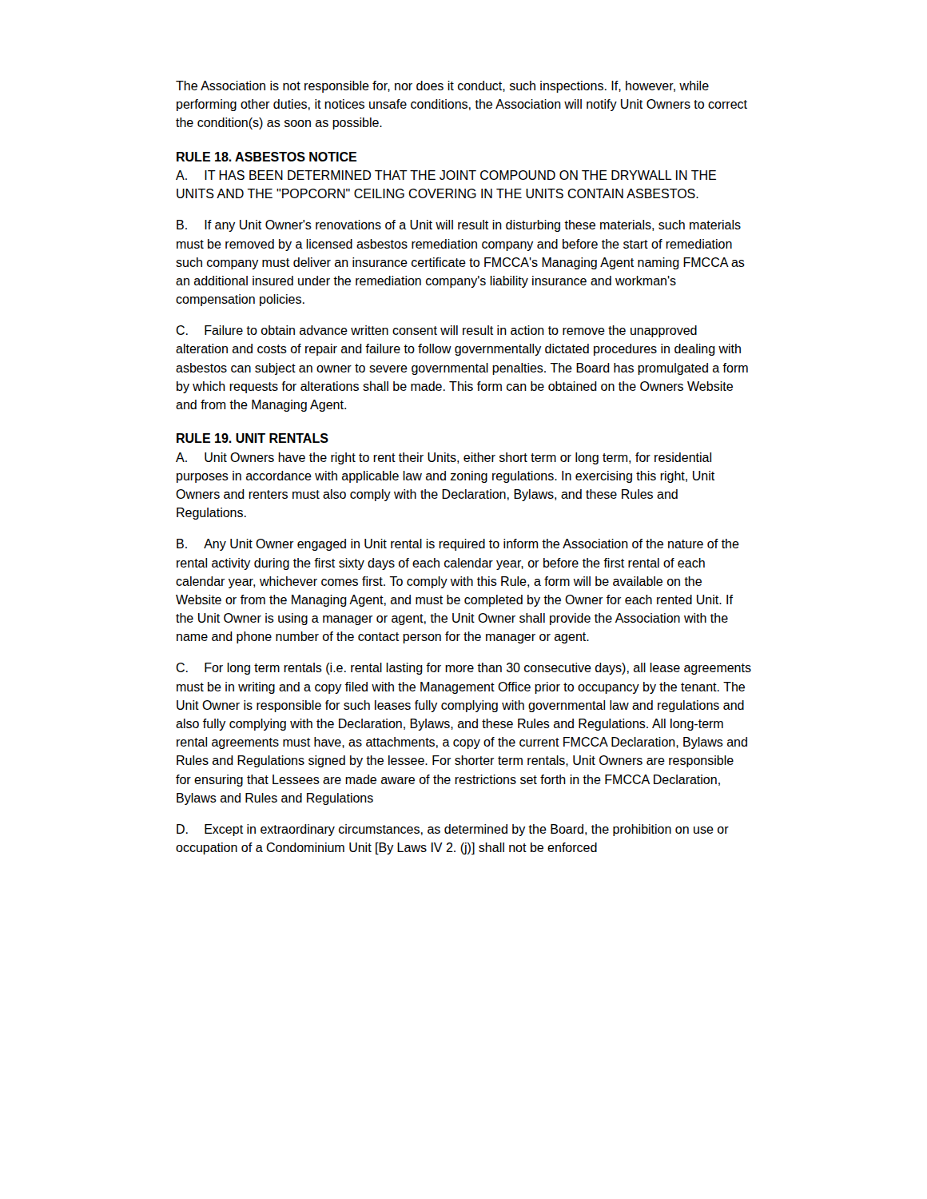The Association is not responsible for, nor does it conduct, such inspections. If, however, while performing other duties, it notices unsafe conditions, the Association will notify Unit Owners to correct the condition(s) as soon as possible.
Rule 18. Asbestos Notice
A. It has been determined that the joint compound on the drywall in the units and the "popcorn" ceiling covering in the units contain asbestos.
B. If any Unit Owner's renovations of a Unit will result in disturbing these materials, such materials must be removed by a licensed asbestos remediation company and before the start of remediation such company must deliver an insurance certificate to FMCCA's Managing Agent naming FMCCA as an additional insured under the remediation company's liability insurance and workman's compensation policies.
C. Failure to obtain advance written consent will result in action to remove the unapproved alteration and costs of repair and failure to follow governmentally dictated procedures in dealing with asbestos can subject an owner to severe governmental penalties. The Board has promulgated a form by which requests for alterations shall be made. This form can be obtained on the Owners Website and from the Managing Agent.
Rule 19. Unit Rentals
A. Unit Owners have the right to rent their Units, either short term or long term, for residential purposes in accordance with applicable law and zoning regulations. In exercising this right, Unit Owners and renters must also comply with the Declaration, Bylaws, and these Rules and Regulations.
B. Any Unit Owner engaged in Unit rental is required to inform the Association of the nature of the rental activity during the first sixty days of each calendar year, or before the first rental of each calendar year, whichever comes first. To comply with this Rule, a form will be available on the Website or from the Managing Agent, and must be completed by the Owner for each rented Unit. If the Unit Owner is using a manager or agent, the Unit Owner shall provide the Association with the name and phone number of the contact person for the manager or agent.
C. For long term rentals (i.e. rental lasting for more than 30 consecutive days), all lease agreements must be in writing and a copy filed with the Management Office prior to occupancy by the tenant. The Unit Owner is responsible for such leases fully complying with governmental law and regulations and also fully complying with the Declaration, Bylaws, and these Rules and Regulations. All long-term rental agreements must have, as attachments, a copy of the current FMCCA Declaration, Bylaws and Rules and Regulations signed by the lessee. For shorter term rentals, Unit Owners are responsible for ensuring that Lessees are made aware of the restrictions set forth in the FMCCA Declaration, Bylaws and Rules and Regulations
D. Except in extraordinary circumstances, as determined by the Board, the prohibition on use or occupation of a Condominium Unit [By Laws IV 2. (j)] shall not be enforced